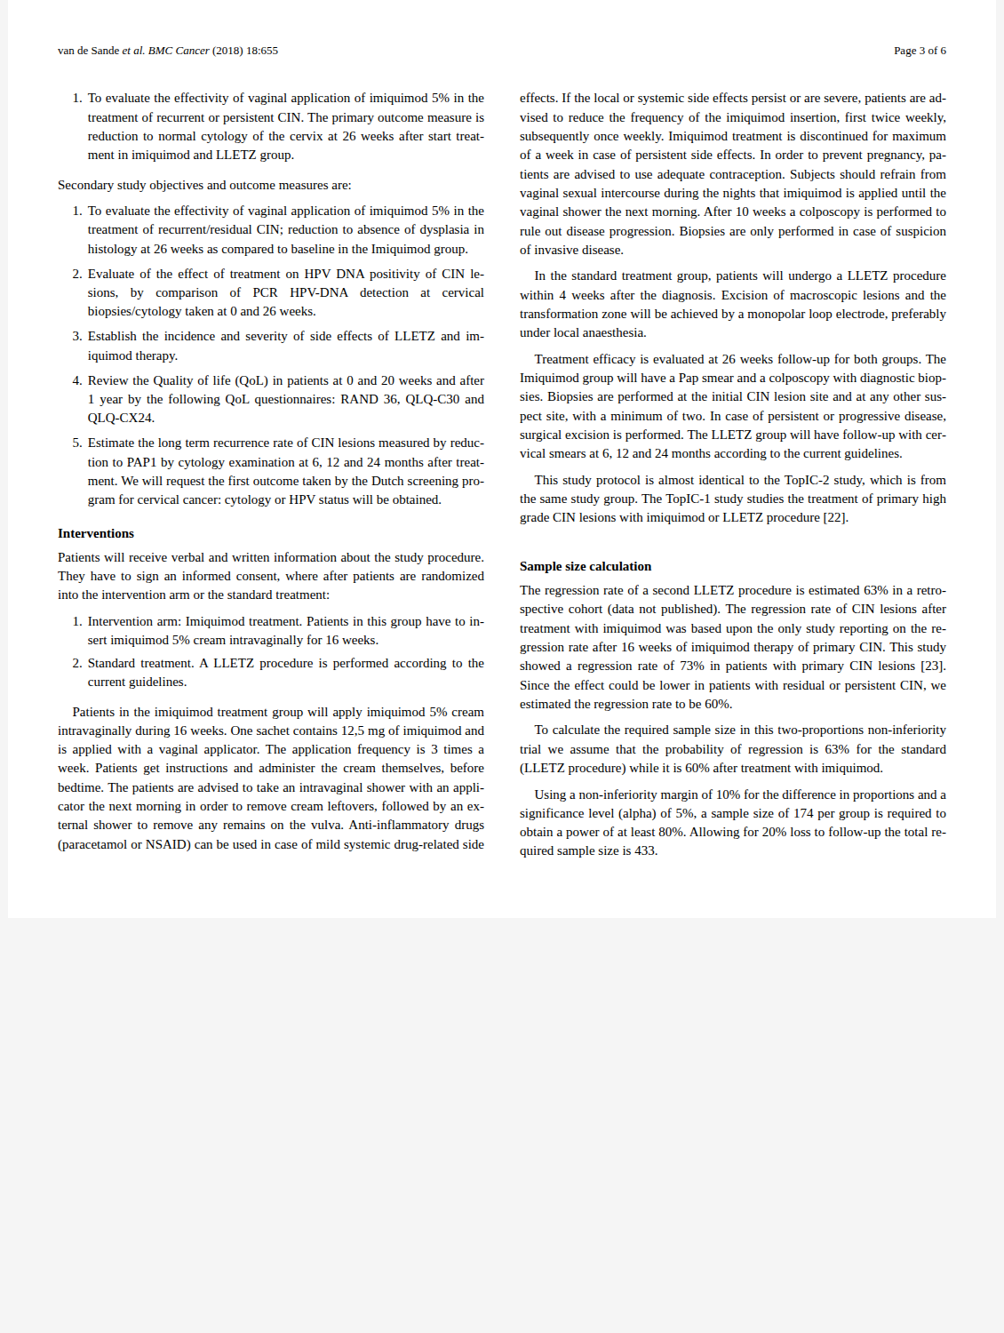van de Sande et al. BMC Cancer (2018) 18:655
Page 3 of 6
To evaluate the effectivity of vaginal application of imiquimod 5% in the treatment of recurrent or persistent CIN. The primary outcome measure is reduction to normal cytology of the cervix at 26 weeks after start treatment in imiquimod and LLETZ group.
Secondary study objectives and outcome measures are:
To evaluate the effectivity of vaginal application of imiquimod 5% in the treatment of recurrent/residual CIN; reduction to absence of dysplasia in histology at 26 weeks as compared to baseline in the Imiquimod group.
Evaluate of the effect of treatment on HPV DNA positivity of CIN lesions, by comparison of PCR HPV-DNA detection at cervical biopsies/cytology taken at 0 and 26 weeks.
Establish the incidence and severity of side effects of LLETZ and imiquimod therapy.
Review the Quality of life (QoL) in patients at 0 and 20 weeks and after 1 year by the following QoL questionnaires: RAND 36, QLQ-C30 and QLQ-CX24.
Estimate the long term recurrence rate of CIN lesions measured by reduction to PAP1 by cytology examination at 6, 12 and 24 months after treatment. We will request the first outcome taken by the Dutch screening program for cervical cancer: cytology or HPV status will be obtained.
Interventions
Patients will receive verbal and written information about the study procedure. They have to sign an informed consent, where after patients are randomized into the intervention arm or the standard treatment:
Intervention arm: Imiquimod treatment. Patients in this group have to insert imiquimod 5% cream intravaginally for 16 weeks.
Standard treatment. A LLETZ procedure is performed according to the current guidelines.
Patients in the imiquimod treatment group will apply imiquimod 5% cream intravaginally during 16 weeks. One sachet contains 12,5 mg of imiquimod and is applied with a vaginal applicator. The application frequency is 3 times a week. Patients get instructions and administer the cream themselves, before bedtime. The patients are advised to take an intravaginal shower with an applicator the next morning in order to remove cream leftovers, followed by an external shower to remove any remains on the vulva. Anti-inflammatory drugs (paracetamol or NSAID) can be used in case of mild systemic drug-related side effects. If the local or systemic side effects persist or are severe, patients are advised to reduce the frequency of the imiquimod insertion, first twice weekly, subsequently once weekly. Imiquimod treatment is discontinued for maximum of a week in case of persistent side effects. In order to prevent pregnancy, patients are advised to use adequate contraception. Subjects should refrain from vaginal sexual intercourse during the nights that imiquimod is applied until the vaginal shower the next morning. After 10 weeks a colposcopy is performed to rule out disease progression. Biopsies are only performed in case of suspicion of invasive disease.
In the standard treatment group, patients will undergo a LLETZ procedure within 4 weeks after the diagnosis. Excision of macroscopic lesions and the transformation zone will be achieved by a monopolar loop electrode, preferably under local anaesthesia.
Treatment efficacy is evaluated at 26 weeks follow-up for both groups. The Imiquimod group will have a Pap smear and a colposcopy with diagnostic biopsies. Biopsies are performed at the initial CIN lesion site and at any other suspect site, with a minimum of two. In case of persistent or progressive disease, surgical excision is performed. The LLETZ group will have follow-up with cervical smears at 6, 12 and 24 months according to the current guidelines.
This study protocol is almost identical to the TopIC-2 study, which is from the same study group. The TopIC-1 study studies the treatment of primary high grade CIN lesions with imiquimod or LLETZ procedure [22].
Sample size calculation
The regression rate of a second LLETZ procedure is estimated 63% in a retrospective cohort (data not published). The regression rate of CIN lesions after treatment with imiquimod was based upon the only study reporting on the regression rate after 16 weeks of imiquimod therapy of primary CIN. This study showed a regression rate of 73% in patients with primary CIN lesions [23]. Since the effect could be lower in patients with residual or persistent CIN, we estimated the regression rate to be 60%.
To calculate the required sample size in this two-proportions non-inferiority trial we assume that the probability of regression is 63% for the standard (LLETZ procedure) while it is 60% after treatment with imiquimod.
Using a non-inferiority margin of 10% for the difference in proportions and a significance level (alpha) of 5%, a sample size of 174 per group is required to obtain a power of at least 80%. Allowing for 20% loss to follow-up the total required sample size is 433.